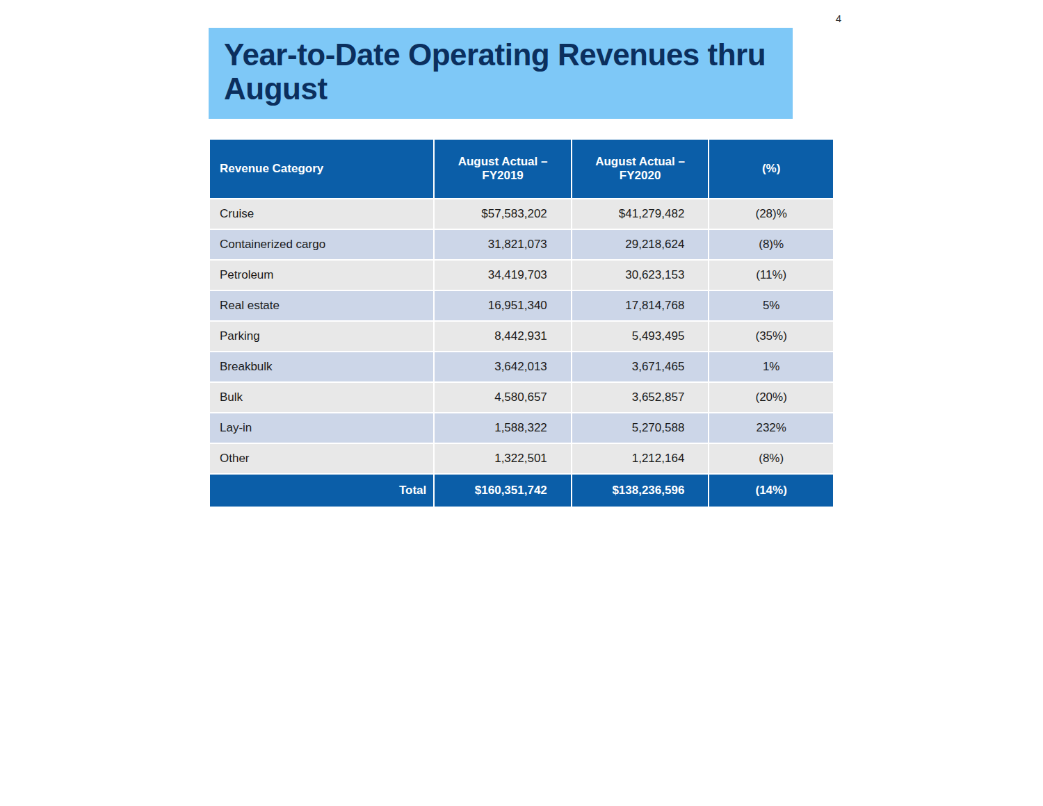4
Year-to-Date Operating Revenues thru August
| Revenue Category | August Actual – FY2019 | August Actual – FY2020 | (%) |
| --- | --- | --- | --- |
| Cruise | $57,583,202 | $41,279,482 | (28)% |
| Containerized cargo | 31,821,073 | 29,218,624 | (8)% |
| Petroleum | 34,419,703 | 30,623,153 | (11%) |
| Real estate | 16,951,340 | 17,814,768 | 5% |
| Parking | 8,442,931 | 5,493,495 | (35%) |
| Breakbulk | 3,642,013 | 3,671,465 | 1% |
| Bulk | 4,580,657 | 3,652,857 | (20%) |
| Lay-in | 1,588,322 | 5,270,588 | 232% |
| Other | 1,322,501 | 1,212,164 | (8%) |
| Total | $160,351,742 | $138,236,596 | (14%) |